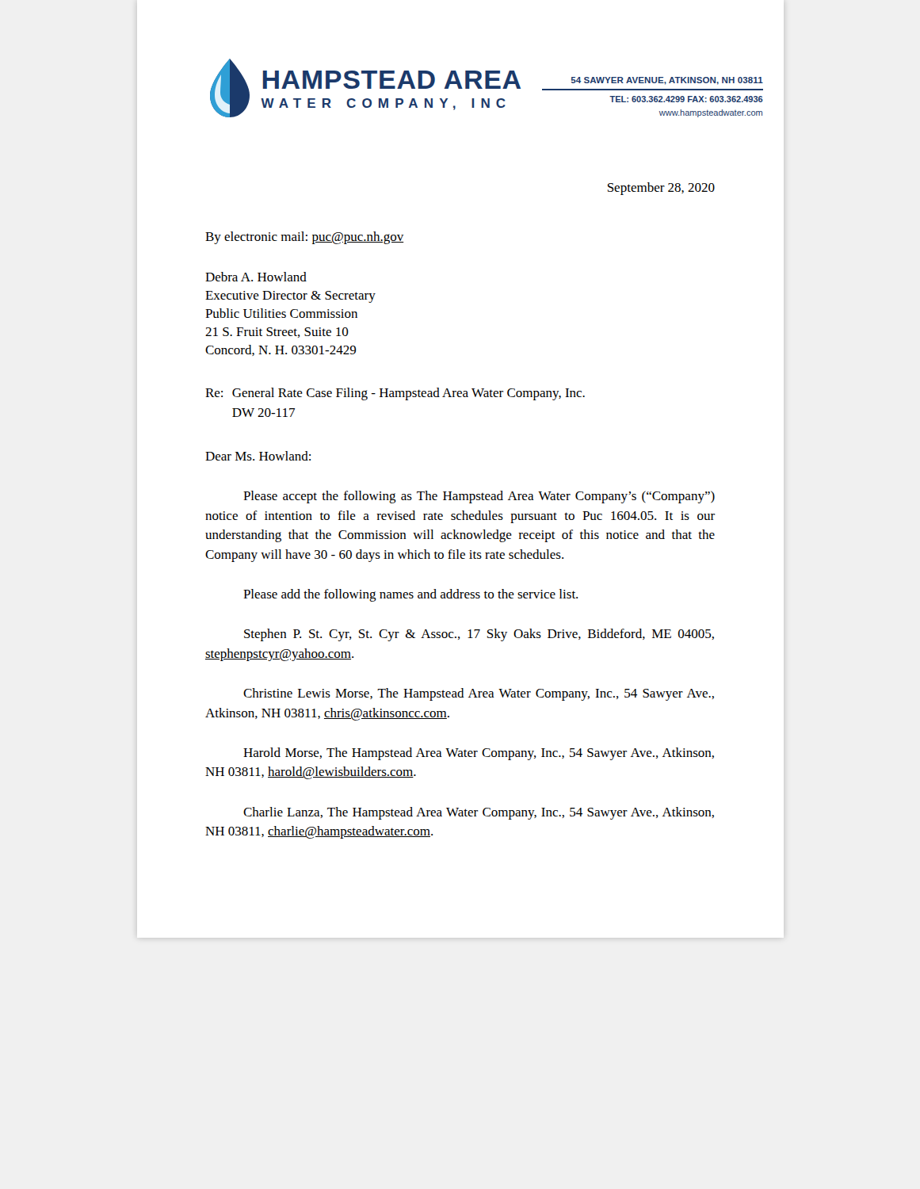HAMPSTEAD AREA
WATER COMPANY, INC
54 SAWYER AVENUE, ATKINSON, NH 03811
TEL: 603.362.4299 FAX: 603.362.4936
www.hampsteadwater.com
September 28, 2020
By electronic mail: puc@puc.nh.gov
Debra A. Howland
Executive Director & Secretary
Public Utilities Commission
21 S. Fruit Street, Suite 10
Concord, N. H. 03301-2429
Re:
General Rate Case Filing - Hampstead Area Water Company, Inc.
DW 20-117
Dear Ms. Howland:
Please accept the following as The Hampstead Area Water Company’s (“Company”) notice of intention to file a revised rate schedules pursuant to Puc 1604.05. It is our understanding that the Commission will acknowledge receipt of this notice and that the Company will have 30 - 60 days in which to file its rate schedules.
Please add the following names and address to the service list.
Stephen P. St. Cyr, St. Cyr & Assoc., 17 Sky Oaks Drive, Biddeford, ME 04005, stephenpstcyr@yahoo.com.
Christine Lewis Morse, The Hampstead Area Water Company, Inc., 54 Sawyer Ave., Atkinson, NH 03811, chris@atkinsoncc.com.
Harold Morse, The Hampstead Area Water Company, Inc., 54 Sawyer Ave., Atkinson, NH 03811, harold@lewisbuilders.com.
Charlie Lanza, The Hampstead Area Water Company, Inc., 54 Sawyer Ave., Atkinson, NH 03811, charlie@hampsteadwater.com.